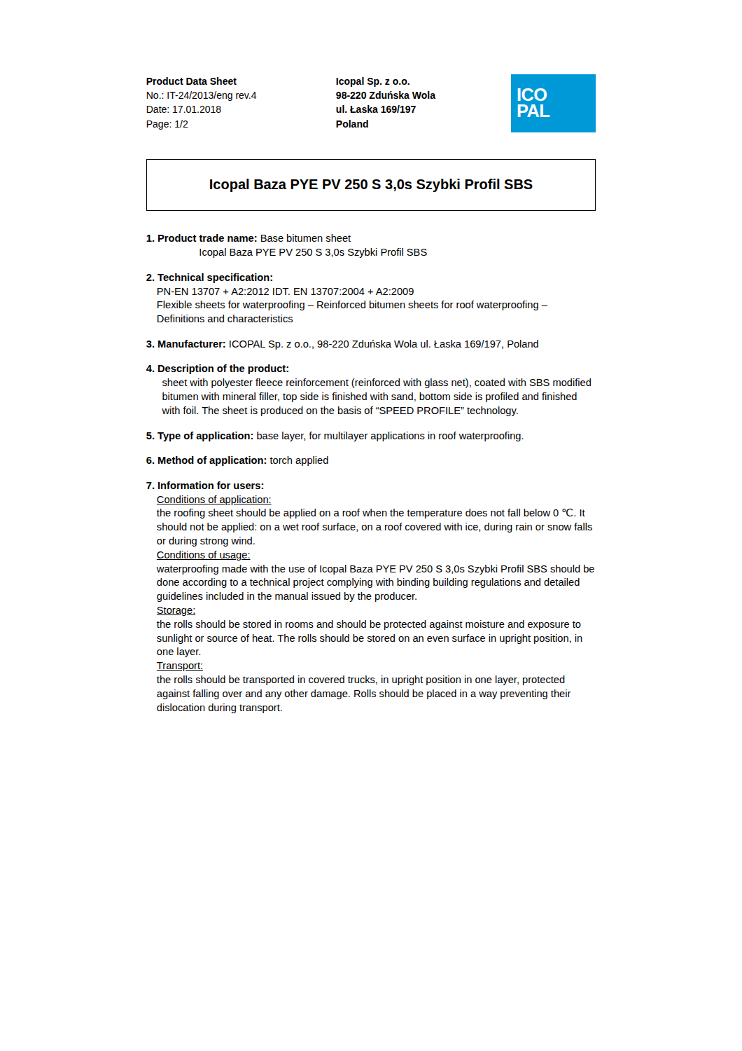Product Data Sheet
No.: IT-24/2013/eng rev.4
Date: 17.01.2018
Page: 1/2
Icopal Sp. z o.o.
98-220 Zduńska Wola
ul. Łaska 169/197
Poland
ICO
PAL
Icopal Baza PYE PV 250 S 3,0s Szybki Profil SBS
1. Product trade name: Base bitumen sheet
Icopal Baza PYE PV 250 S 3,0s Szybki Profil SBS
2. Technical specification:
PN-EN 13707 + A2:2012 IDT. EN 13707:2004 + A2:2009
Flexible sheets for waterproofing – Reinforced bitumen sheets for roof waterproofing –
Definitions and characteristics
3. Manufacturer: ICOPAL Sp. z o.o., 98-220 Zduńska Wola ul. Łaska 169/197, Poland
4. Description of the product:
sheet with polyester fleece reinforcement (reinforced with glass net), coated with SBS modified bitumen with mineral filler, top side is finished with sand, bottom side is profiled and finished with foil. The sheet is produced on the basis of “SPEED PROFILE” technology.
5. Type of application: base layer, for multilayer applications in roof waterproofing.
6. Method of application: torch applied
7. Information for users:
Conditions of application:
the roofing sheet should be applied on a roof when the temperature does not fall below 0 ℃. It should not be applied: on a wet roof surface, on a roof covered with ice, during rain or snow falls or during strong wind.
Conditions of usage:
waterproofing made with the use of Icopal Baza PYE PV 250 S 3,0s Szybki Profil SBS should be done according to a technical project complying with binding building regulations and detailed guidelines included in the manual issued by the producer.
Storage:
the rolls should be stored in rooms and should be protected against moisture and exposure to sunlight or source of heat. The rolls should be stored on an even surface in upright position, in one layer.
Transport:
the rolls should be transported in covered trucks, in upright position in one layer, protected against falling over and any other damage. Rolls should be placed in a way preventing their dislocation during transport.